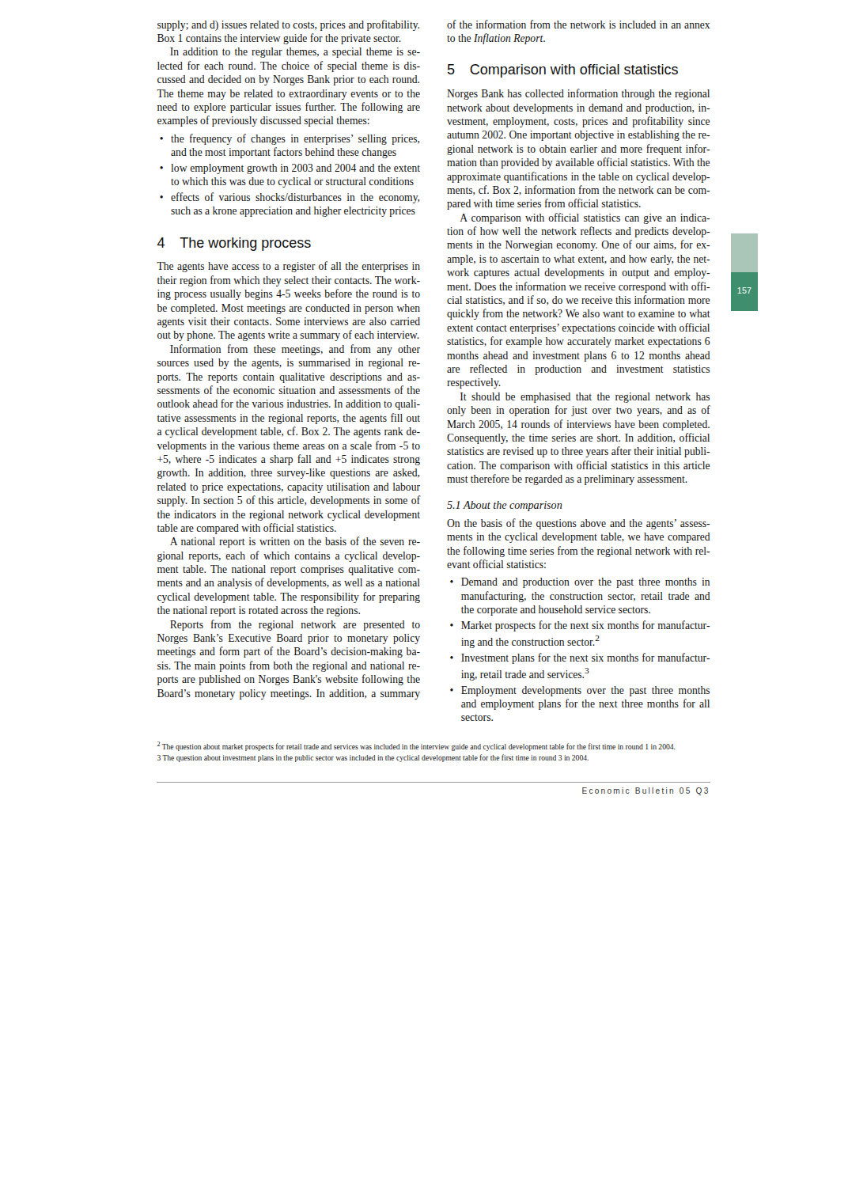157
supply; and d) issues related to costs, prices and profitability. Box 1 contains the interview guide for the private sector.
In addition to the regular themes, a special theme is selected for each round. The choice of special theme is discussed and decided on by Norges Bank prior to each round. The theme may be related to extraordinary events or to the need to explore particular issues further. The following are examples of previously discussed special themes:
the frequency of changes in enterprises’ selling prices, and the most important factors behind these changes
low employment growth in 2003 and 2004 and the extent to which this was due to cyclical or structural conditions
effects of various shocks/disturbances in the economy, such as a krone appreciation and higher electricity prices
4 The working process
The agents have access to a register of all the enterprises in their region from which they select their contacts. The working process usually begins 4-5 weeks before the round is to be completed. Most meetings are conducted in person when agents visit their contacts. Some interviews are also carried out by phone. The agents write a summary of each interview.
Information from these meetings, and from any other sources used by the agents, is summarised in regional reports. The reports contain qualitative descriptions and assessments of the economic situation and assessments of the outlook ahead for the various industries. In addition to qualitative assessments in the regional reports, the agents fill out a cyclical development table, cf. Box 2. The agents rank developments in the various theme areas on a scale from -5 to +5, where -5 indicates a sharp fall and +5 indicates strong growth. In addition, three survey-like questions are asked, related to price expectations, capacity utilisation and labour supply. In section 5 of this article, developments in some of the indicators in the regional network cyclical development table are compared with official statistics.
A national report is written on the basis of the seven regional reports, each of which contains a cyclical development table. The national report comprises qualitative comments and an analysis of developments, as well as a national cyclical development table. The responsibility for preparing the national report is rotated across the regions.
Reports from the regional network are presented to Norges Bank’s Executive Board prior to monetary policy meetings and form part of the Board’s decision-making basis. The main points from both the regional and national reports are published on Norges Bank's website following the Board’s monetary policy meetings. In addition, a summary of the information from the network is included in an annex to the Inflation Report.
5 Comparison with official statistics
Norges Bank has collected information through the regional network about developments in demand and production, investment, employment, costs, prices and profitability since autumn 2002. One important objective in establishing the regional network is to obtain earlier and more frequent information than provided by available official statistics. With the approximate quantifications in the table on cyclical developments, cf. Box 2, information from the network can be compared with time series from official statistics.
A comparison with official statistics can give an indication of how well the network reflects and predicts developments in the Norwegian economy. One of our aims, for example, is to ascertain to what extent, and how early, the network captures actual developments in output and employment. Does the information we receive correspond with official statistics, and if so, do we receive this information more quickly from the network? We also want to examine to what extent contact enterprises’ expectations coincide with official statistics, for example how accurately market expectations 6 months ahead and investment plans 6 to 12 months ahead are reflected in production and investment statistics respectively.
It should be emphasised that the regional network has only been in operation for just over two years, and as of March 2005, 14 rounds of interviews have been completed. Consequently, the time series are short. In addition, official statistics are revised up to three years after their initial publication. The comparison with official statistics in this article must therefore be regarded as a preliminary assessment.
5.1 About the comparison
On the basis of the questions above and the agents’ assessments in the cyclical development table, we have compared the following time series from the regional network with relevant official statistics:
Demand and production over the past three months in manufacturing, the construction sector, retail trade and the corporate and household service sectors.
Market prospects for the next six months for manufacturing and the construction sector.2
Investment plans for the next six months for manufacturing, retail trade and services.3
Employment developments over the past three months and employment plans for the next three months for all sectors.
2 The question about market prospects for retail trade and services was included in the interview guide and cyclical development table for the first time in round 1 in 2004.
3 The question about investment plans in the public sector was included in the cyclical development table for the first time in round 3 in 2004.
Economic Bulletin 05 Q3